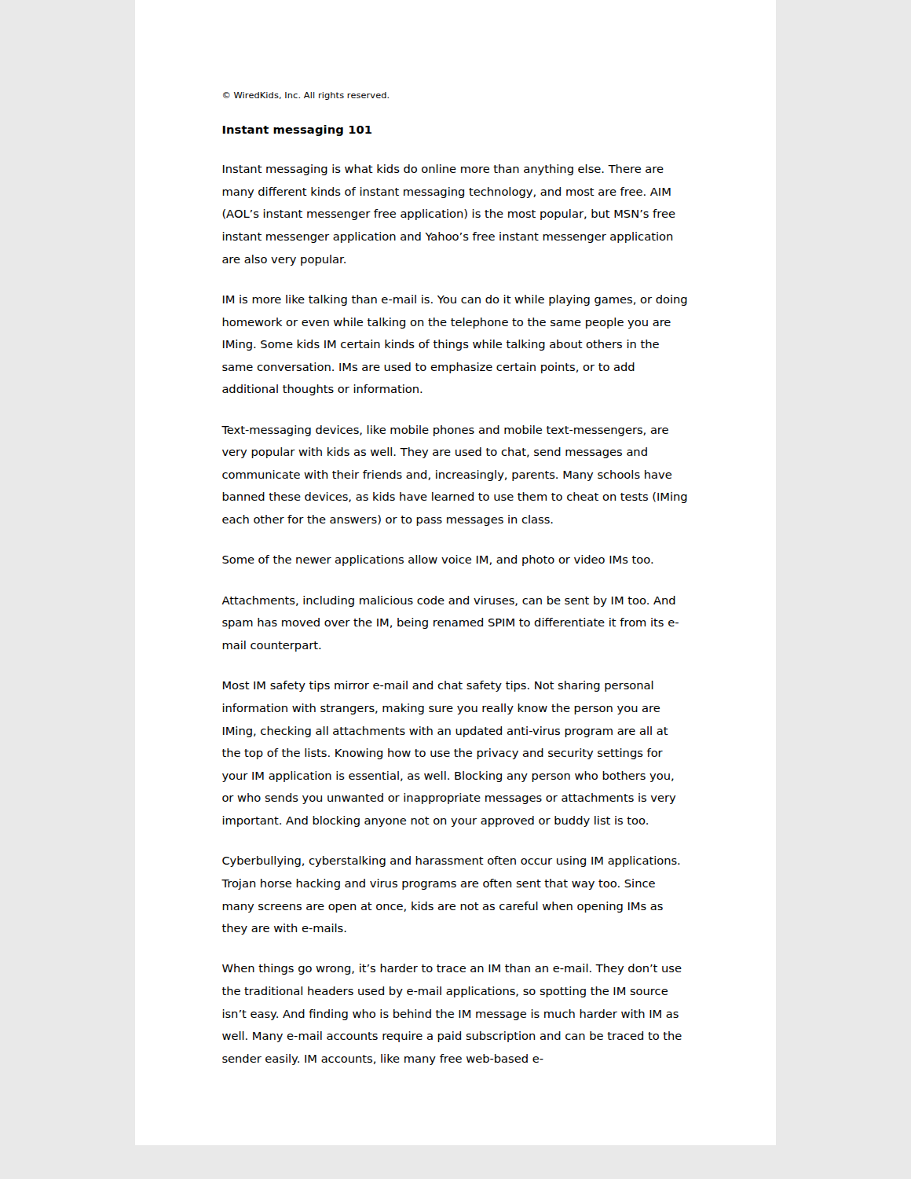© WiredKids, Inc. All rights reserved.
Instant messaging 101
Instant messaging is what kids do online more than anything else. There are many different kinds of instant messaging technology, and most are free. AIM (AOL’s instant messenger free application) is the most popular, but MSN’s free instant messenger application and Yahoo’s free instant messenger application are also very popular.
IM is more like talking than e-mail is. You can do it while playing games, or doing homework or even while talking on the telephone to the same people you are IMing. Some kids IM certain kinds of things while talking about others in the same conversation. IMs are used to emphasize certain points, or to add additional thoughts or information.
Text-messaging devices, like mobile phones and mobile text-messengers, are very popular with kids as well. They are used to chat, send messages and communicate with their friends and, increasingly, parents. Many schools have banned these devices, as kids have learned to use them to cheat on tests (IMing each other for the answers) or to pass messages in class.
Some of the newer applications allow voice IM, and photo or video IMs too.
Attachments, including malicious code and viruses, can be sent by IM too. And spam has moved over the IM, being renamed SPIM to differentiate it from its e-mail counterpart.
Most IM safety tips mirror e-mail and chat safety tips. Not sharing personal information with strangers, making sure you really know the person you are IMing, checking all attachments with an updated anti-virus program are all at the top of the lists. Knowing how to use the privacy and security settings for your IM application is essential, as well. Blocking any person who bothers you, or who sends you unwanted or inappropriate messages or attachments is very important. And blocking anyone not on your approved or buddy list is too.
Cyberbullying, cyberstalking and harassment often occur using IM applications. Trojan horse hacking and virus programs are often sent that way too. Since many screens are open at once, kids are not as careful when opening IMs as they are with e-mails.
When things go wrong, it’s harder to trace an IM than an e-mail. They don’t use the traditional headers used by e-mail applications, so spotting the IM source isn’t easy. And finding who is behind the IM message is much harder with IM as well. Many e-mail accounts require a paid subscription and can be traced to the sender easily. IM accounts, like many free web-based e-